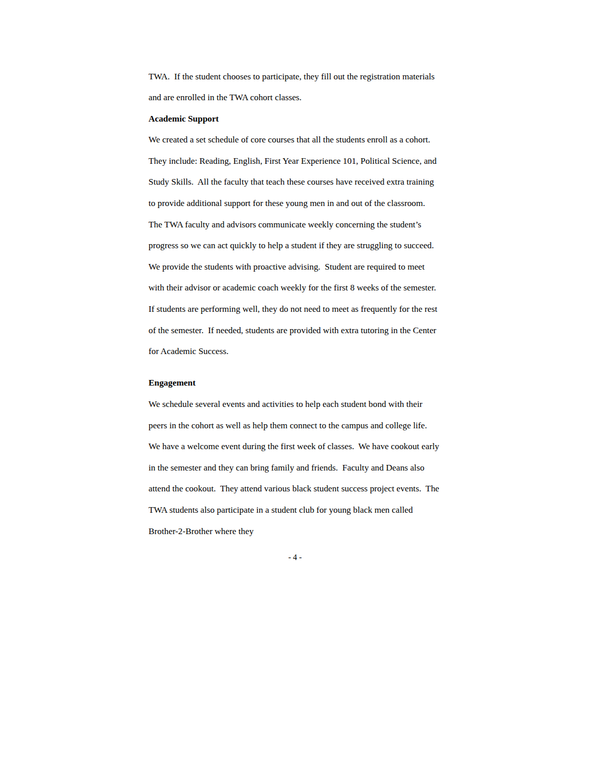TWA. If the student chooses to participate, they fill out the registration materials and are enrolled in the TWA cohort classes.
Academic Support
We created a set schedule of core courses that all the students enroll as a cohort. They include: Reading, English, First Year Experience 101, Political Science, and Study Skills. All the faculty that teach these courses have received extra training to provide additional support for these young men in and out of the classroom. The TWA faculty and advisors communicate weekly concerning the student’s progress so we can act quickly to help a student if they are struggling to succeed.
We provide the students with proactive advising. Student are required to meet with their advisor or academic coach weekly for the first 8 weeks of the semester. If students are performing well, they do not need to meet as frequently for the rest of the semester. If needed, students are provided with extra tutoring in the Center for Academic Success.
Engagement
We schedule several events and activities to help each student bond with their peers in the cohort as well as help them connect to the campus and college life. We have a welcome event during the first week of classes. We have cookout early in the semester and they can bring family and friends. Faculty and Deans also attend the cookout. They attend various black student success project events. The TWA students also participate in a student club for young black men called Brother-2-Brother where they
- 4 -